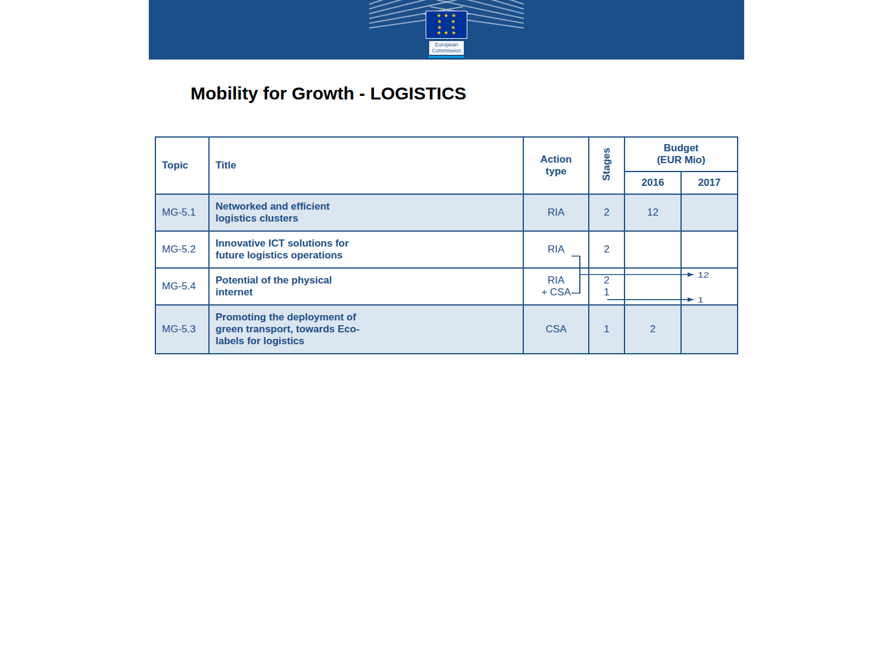★ ★ ★
★ ★
★ ★
★ ★ ★
European Commission
Mobility for Growth - LOGISTICS
| Topic | Title | Action type | Stages | Budget (EUR Mio) |
| --- | --- | --- | --- | --- |
| 2016 | 2017 |
| MG-5.1 | Networked and efficient logistics clusters | RIA | 2 | 12 | |
| MG-5.2 | Innovative ICT solutions for future logistics operations | RIA | 2 | | |
| MG-5.4 | Potential of the physical internet | RIA + CSA | 2 1 | | |
| MG-5.3 | Promoting the deployment of green transport, towards Eco- labels for logistics | CSA | 1 | 2 | |
12 1